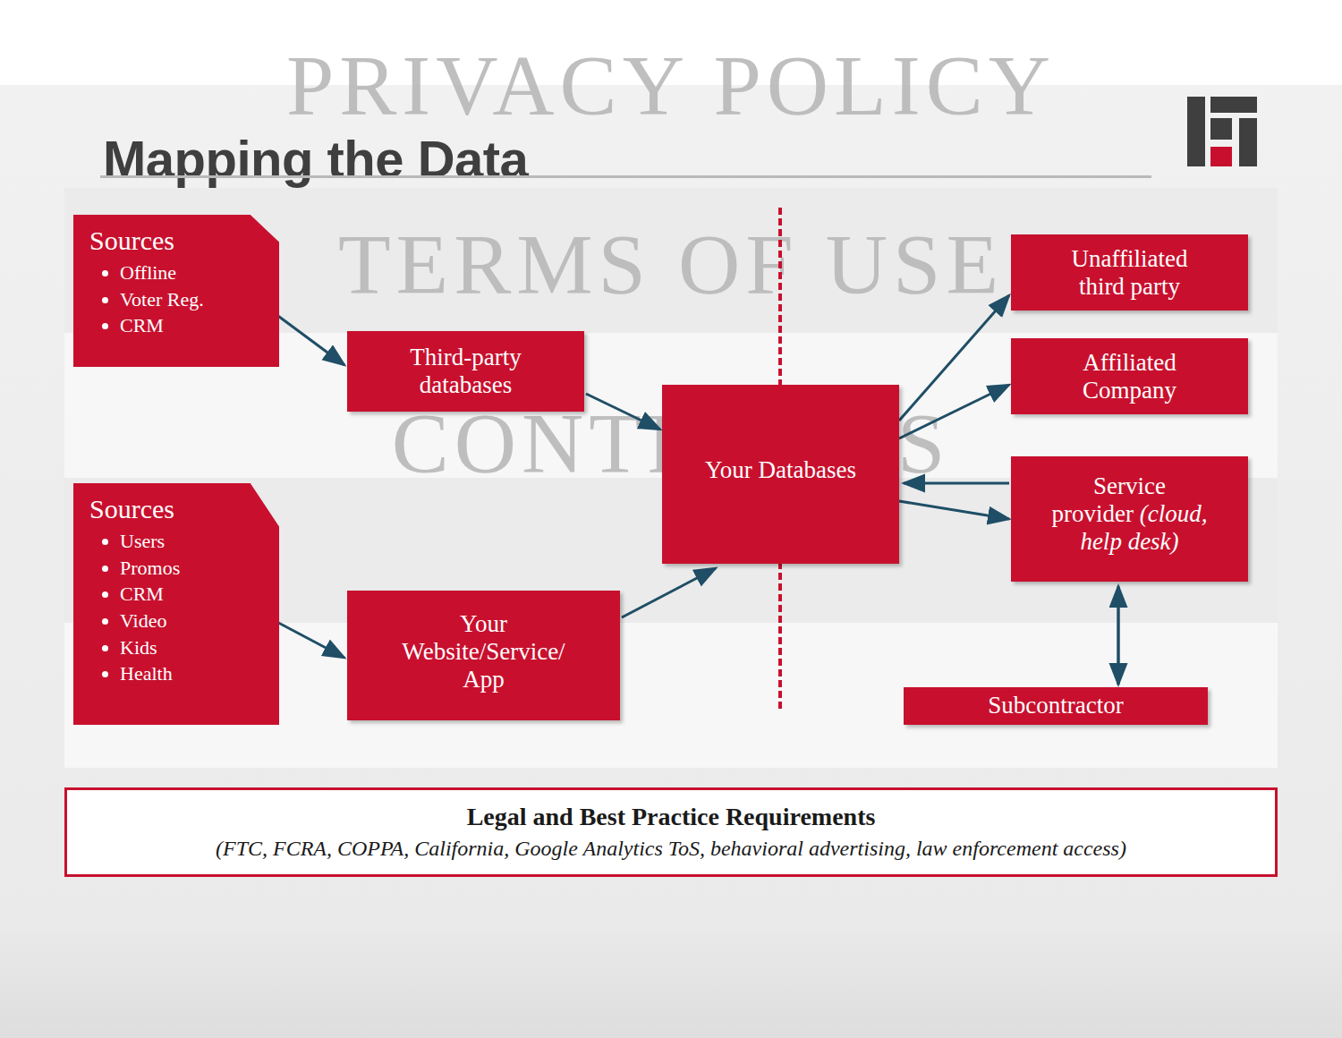Mapping the Data
PRIVACY POLICY
TERMS OF USE
CONTRACTS
Sources
Offline
Voter Reg.
CRM
Sources
Users
Promos
CRM
Video
Kids
Health
Third-party
databases
Your
Website/Service/
App
Your Databases
Unaffiliated
third party
Affiliated
Company
Service
provider (cloud,
help desk)
Subcontractor
Legal and Best Practice Requirements
(FTC, FCRA, COPPA, California, Google Analytics ToS, behavioral advertising, law enforcement access)